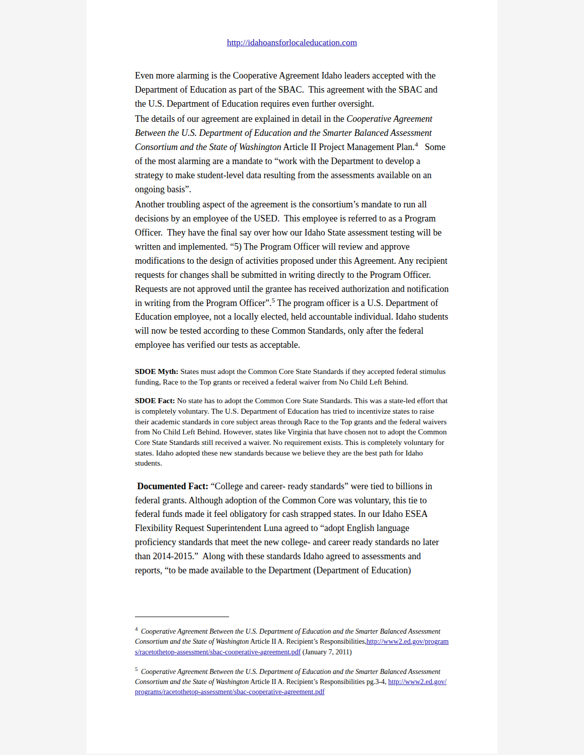http://idahoansforlocaleducation.com
Even more alarming is the Cooperative Agreement Idaho leaders accepted with the Department of Education as part of the SBAC. This agreement with the SBAC and the U.S. Department of Education requires even further oversight.
The details of our agreement are explained in detail in the Cooperative Agreement Between the U.S. Department of Education and the Smarter Balanced Assessment Consortium and the State of Washington Article II Project Management Plan.4 Some of the most alarming are a mandate to “work with the Department to develop a strategy to make student-level data resulting from the assessments available on an ongoing basis”.
Another troubling aspect of the agreement is the consortium’s mandate to run all decisions by an employee of the USED. This employee is referred to as a Program Officer. They have the final say over how our Idaho State assessment testing will be written and implemented. “5) The Program Officer will review and approve modifications to the design of activities proposed under this Agreement. Any recipient requests for changes shall be submitted in writing directly to the Program Officer. Requests are not approved until the grantee has received authorization and notification in writing from the Program Officer”.5 The program officer is a U.S. Department of Education employee, not a locally elected, held accountable individual. Idaho students will now be tested according to these Common Standards, only after the federal employee has verified our tests as acceptable.
SDOE Myth: States must adopt the Common Core State Standards if they accepted federal stimulus funding, Race to the Top grants or received a federal waiver from No Child Left Behind.
SDOE Fact: No state has to adopt the Common Core State Standards. This was a state-led effort that is completely voluntary. The U.S. Department of Education has tried to incentivize states to raise their academic standards in core subject areas through Race to the Top grants and the federal waivers from No Child Left Behind. However, states like Virginia that have chosen not to adopt the Common Core State Standards still received a waiver. No requirement exists. This is completely voluntary for states. Idaho adopted these new standards because we believe they are the best path for Idaho students.
Documented Fact: “College and career- ready standards” were tied to billions in federal grants. Although adoption of the Common Core was voluntary, this tie to federal funds made it feel obligatory for cash strapped states. In our Idaho ESEA Flexibility Request Superintendent Luna agreed to “adopt English language proficiency standards that meet the new college- and career ready standards no later than 2014-2015.” Along with these standards Idaho agreed to assessments and reports, “to be made available to the Department (Department of Education)
4 Cooperative Agreement Between the U.S. Department of Education and the Smarter Balanced Assessment Consortium and the State of Washington Article II A. Recipient’s Responsibilities,http://www2.ed.gov/programs/racetothetop-assessment/sbac-cooperative-agreement.pdf (January 7, 2011)
5 Cooperative Agreement Between the U.S. Department of Education and the Smarter Balanced Assessment Consortium and the State of Washington Article II A. Recipient’s Responsibilities pg.3-4, http://www2.ed.gov/programs/racetothetop-assessment/sbac-cooperative-agreement.pdf